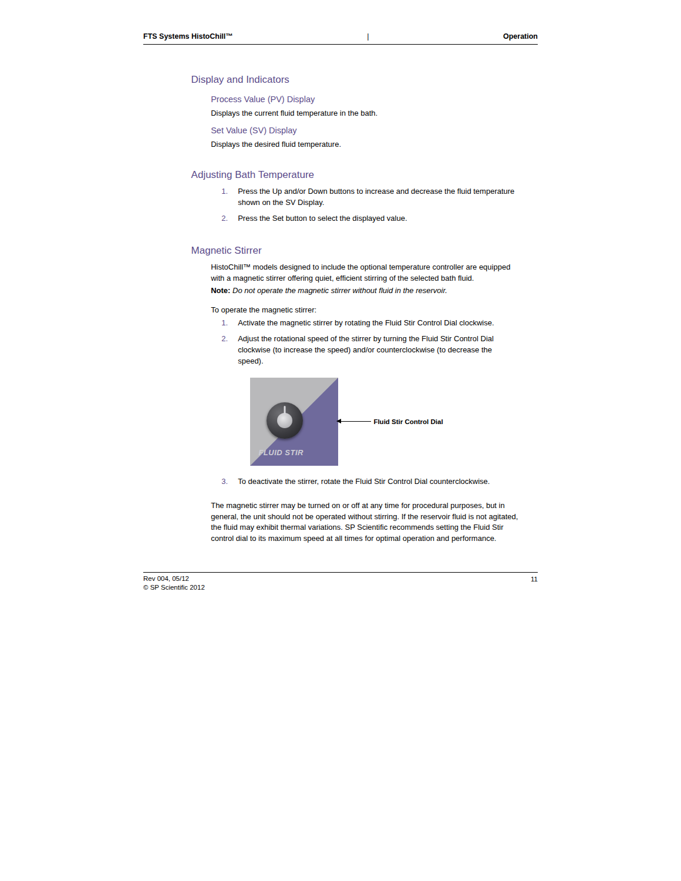FTS Systems HistoChill™
|
Operation
Display and Indicators
Process Value (PV) Display
Displays the current fluid temperature in the bath.
Set Value (SV) Display
Displays the desired fluid temperature.
Adjusting Bath Temperature
Press the Up and/or Down buttons to increase and decrease the fluid temperature shown on the SV Display.
Press the Set button to select the displayed value.
Magnetic Stirrer
HistoChill™ models designed to include the optional temperature controller are equipped with a magnetic stirrer offering quiet, efficient stirring of the selected bath fluid.
Note: Do not operate the magnetic stirrer without fluid in the reservoir.
To operate the magnetic stirrer:
Activate the magnetic stirrer by rotating the Fluid Stir Control Dial clockwise.
Adjust the rotational speed of the stirrer by turning the Fluid Stir Control Dial clockwise (to increase the speed) and/or counterclockwise (to decrease the speed).
FLUID STIR
Fluid Stir Control Dial
To deactivate the stirrer, rotate the Fluid Stir Control Dial counterclockwise.
The magnetic stirrer may be turned on or off at any time for procedural purposes, but in general, the unit should not be operated without stirring. If the reservoir fluid is not agitated, the fluid may exhibit thermal variations. SP Scientific recommends setting the Fluid Stir control dial to its maximum speed at all times for optimal operation and performance.
Rev 004, 05/12
© SP Scientific 2012
11